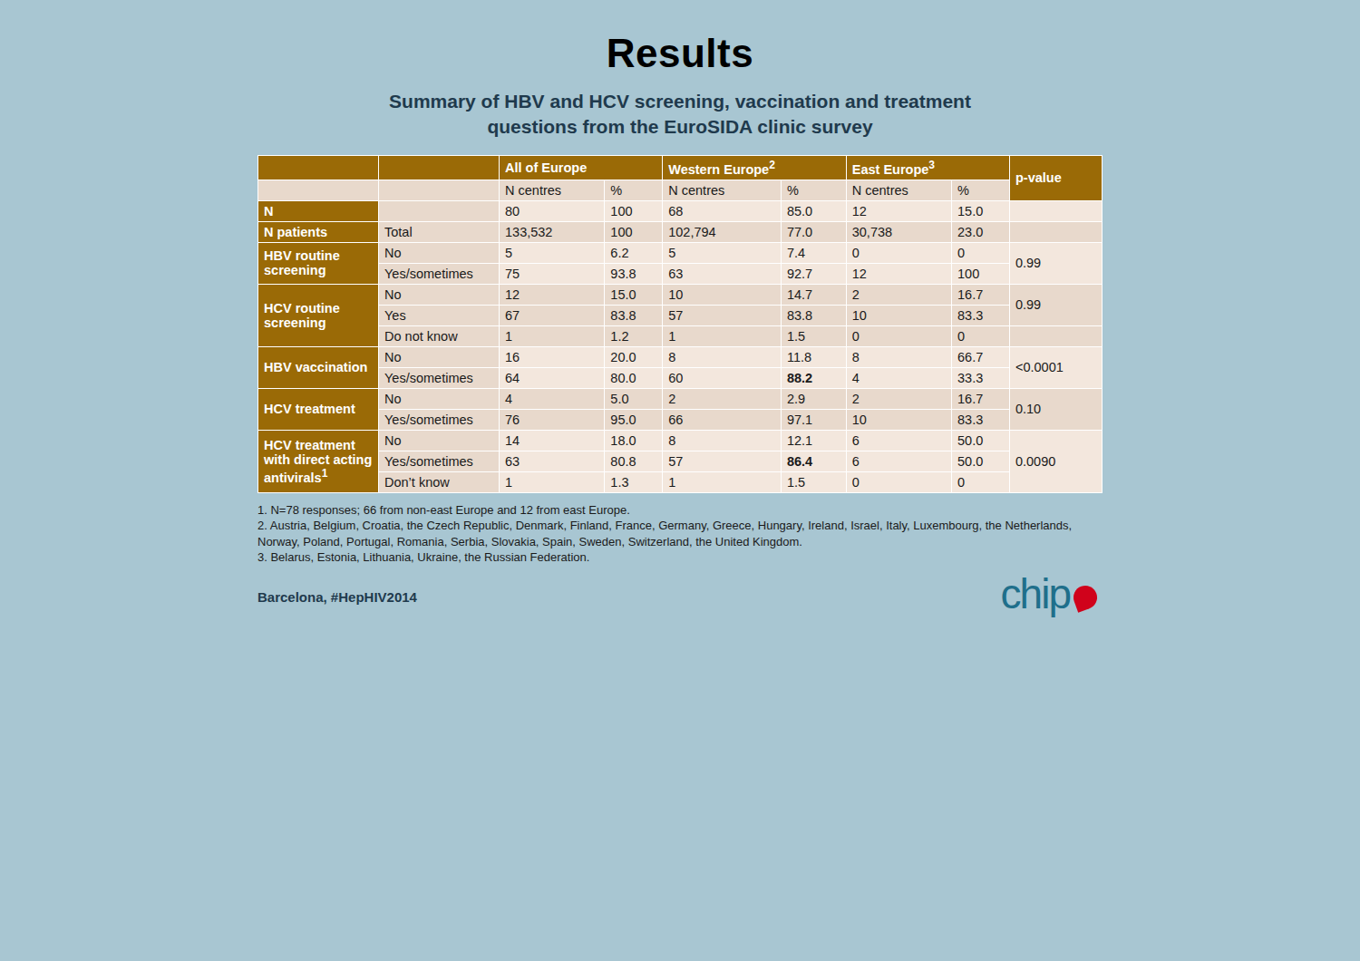Results
Summary of HBV and HCV screening, vaccination and treatment
questions from the EuroSIDA clinic survey
| | | All of Europe | Western Europe 2 | East Europe 3 | p-value |
| --- | --- | --- | --- | --- | --- |
| | | N centres | % | N centres | % | N centres | % |
| N | | 80 | 100 | 68 | 85.0 | 12 | 15.0 | |
| N patients | Total | 133,532 | 100 | 102,794 | 77.0 | 30,738 | 23.0 | |
| HBV routine screening | No | 5 | 6.2 | 5 | 7.4 | 0 | 0 | 0.99 |
| Yes/sometimes | 75 | 93.8 | 63 | 92.7 | 12 | 100 |
| HCV routine screening | No | 12 | 15.0 | 10 | 14.7 | 2 | 16.7 | 0.99 |
| Yes | 67 | 83.8 | 57 | 83.8 | 10 | 83.3 |
| Do not know | 1 | 1.2 | 1 | 1.5 | 0 | 0 | |
| HBV vaccination | No | 16 | 20.0 | 8 | 11.8 | 8 | 66.7 | <0.0001 |
| Yes/sometimes | 64 | 80.0 | 60 | 88.2 | 4 | 33.3 |
| HCV treatment | No | 4 | 5.0 | 2 | 2.9 | 2 | 16.7 | 0.10 |
| Yes/sometimes | 76 | 95.0 | 66 | 97.1 | 10 | 83.3 |
| HCV treatment with direct acting antivirals 1 | No | 14 | 18.0 | 8 | 12.1 | 6 | 50.0 | 0.0090 |
| Yes/sometimes | 63 | 80.8 | 57 | 86.4 | 6 | 50.0 |
| Don’t know | 1 | 1.3 | 1 | 1.5 | 0 | 0 |
1. N=78 responses; 66 from non-east Europe and 12 from east Europe.
2. Austria, Belgium, Croatia, the Czech Republic, Denmark, Finland, France, Germany, Greece, Hungary, Ireland, Israel, Italy, Luxembourg, the Netherlands, Norway, Poland, Portugal, Romania, Serbia, Slovakia, Spain, Sweden, Switzerland, the United Kingdom.
3. Belarus, Estonia, Lithuania, Ukraine, the Russian Federation.
Barcelona, #HepHIV2014
chip